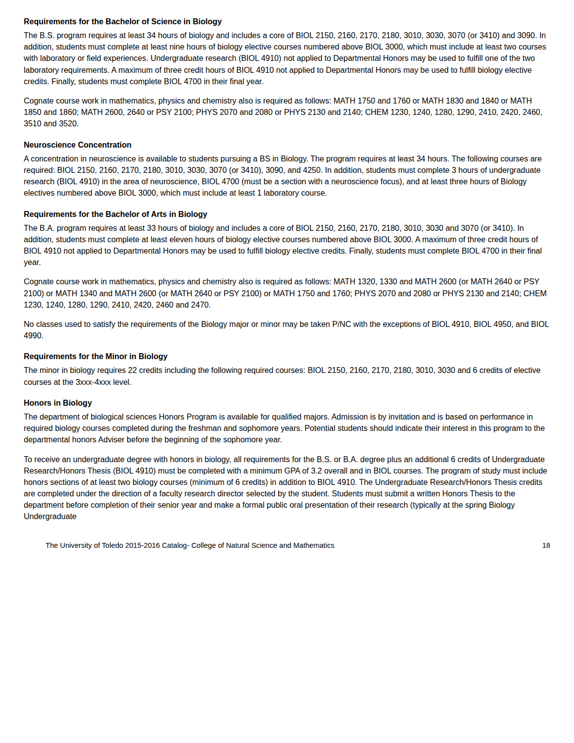Requirements for the Bachelor of Science in Biology
The B.S. program requires at least 34 hours of biology and includes a core of BIOL 2150, 2160, 2170, 2180, 3010, 3030, 3070 (or 3410) and 3090. In addition, students must complete at least nine hours of biology elective courses numbered above BIOL 3000, which must include at least two courses with laboratory or field experiences. Undergraduate research (BIOL 4910) not applied to Departmental Honors may be used to fulfill one of the two laboratory requirements. A maximum of three credit hours of BIOL 4910 not applied to Departmental Honors may be used to fulfill biology elective credits. Finally, students must complete BIOL 4700 in their final year.
Cognate course work in mathematics, physics and chemistry also is required as follows: MATH 1750 and 1760 or MATH 1830 and 1840 or MATH 1850 and 1860; MATH 2600, 2640 or PSY 2100; PHYS 2070 and 2080 or PHYS 2130 and 2140; CHEM 1230, 1240, 1280, 1290, 2410, 2420, 2460, 3510 and 3520.
Neuroscience Concentration
A concentration in neuroscience is available to students pursuing a BS in Biology. The program requires at least 34 hours. The following courses are required: BIOL 2150, 2160, 2170, 2180, 3010, 3030, 3070 (or 3410), 3090, and 4250. In addition, students must complete 3 hours of undergraduate research (BIOL 4910) in the area of neuroscience, BIOL 4700 (must be a section with a neuroscience focus), and at least three hours of Biology electives numbered above BIOL 3000, which must include at least 1 laboratory course.
Requirements for the Bachelor of Arts in Biology
The B.A. program requires at least 33 hours of biology and includes a core of BIOL 2150, 2160, 2170, 2180, 3010, 3030 and 3070 (or 3410). In addition, students must complete at least eleven hours of biology elective courses numbered above BIOL 3000. A maximum of three credit hours of BIOL 4910 not applied to Departmental Honors may be used to fulfill biology elective credits. Finally, students must complete BIOL 4700 in their final year.
Cognate course work in mathematics, physics and chemistry also is required as follows: MATH 1320, 1330 and MATH 2600 (or MATH 2640 or PSY 2100) or MATH 1340 and MATH 2600 (or MATH 2640 or PSY 2100) or MATH 1750 and 1760; PHYS 2070 and 2080 or PHYS 2130 and 2140; CHEM 1230, 1240, 1280, 1290, 2410, 2420, 2460 and 2470.
No classes used to satisfy the requirements of the Biology major or minor may be taken P/NC with the exceptions of BIOL 4910, BIOL 4950, and BIOL 4990.
Requirements for the Minor in Biology
The minor in biology requires 22 credits including the following required courses: BIOL 2150, 2160, 2170, 2180, 3010, 3030 and 6 credits of elective courses at the 3xxx-4xxx level.
Honors in Biology
The department of biological sciences Honors Program is available for qualified majors. Admission is by invitation and is based on performance in required biology courses completed during the freshman and sophomore years. Potential students should indicate their interest in this program to the departmental honors Adviser before the beginning of the sophomore year.
To receive an undergraduate degree with honors in biology, all requirements for the B.S. or B.A. degree plus an additional 6 credits of Undergraduate Research/Honors Thesis (BIOL 4910) must be completed with a minimum GPA of 3.2 overall and in BIOL courses. The program of study must include honors sections of at least two biology courses (minimum of 6 credits) in addition to BIOL 4910. The Undergraduate Research/Honors Thesis credits are completed under the direction of a faculty research director selected by the student. Students must submit a written Honors Thesis to the department before completion of their senior year and make a formal public oral presentation of their research (typically at the spring Biology Undergraduate
The University of Toledo 2015-2016 Catalog- College of Natural Science and Mathematics 18